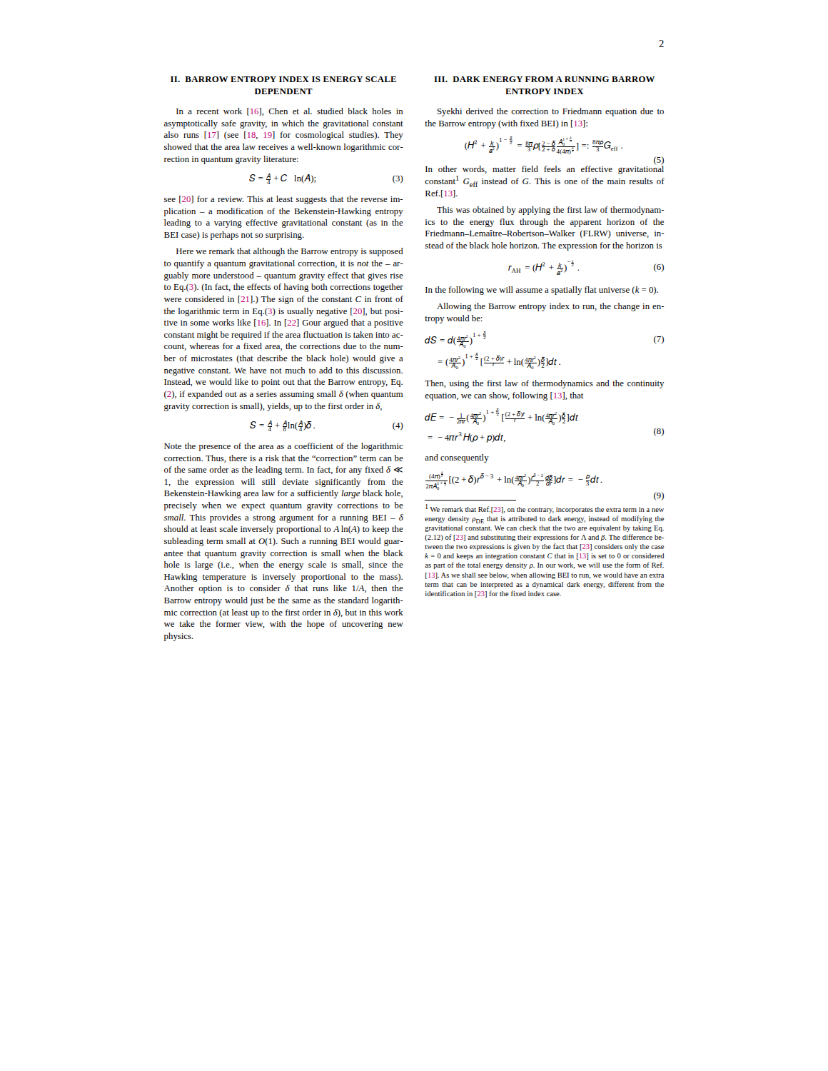2
II. Barrow Entropy Index is Energy Scale Dependent
In a recent work [16], Chen et al. studied black holes in asymptotically safe gravity, in which the gravitational constant also runs [17] (see [18, 19] for cosmological studies). They showed that the area law receives a well-known logarithmic correction in quantum gravity literature:
S= A4 +C ln(A); (3)
see [20] for a review. This at least suggests that the reverse implication – a modification of the Bekenstein-Hawking entropy leading to a varying effective gravitational constant (as in the BEI case) is perhaps not so surprising.
Here we remark that although the Barrow entropy is supposed to quantify a quantum gravitational correction, it is not the – arguably more understood – quantum gravity effect that gives rise to Eq.(3). (In fact, the effects of having both corrections together were considered in [21].) The sign of the constant C in front of the logarithmic term in Eq.(3) is usually negative [20], but positive in some works like [16]. In [22] Gour argued that a positive constant might be required if the area fluctuation is taken into account, whereas for a fixed area, the corrections due to the number of microstates (that describe the black hole) would give a negative constant. We have not much to add to this discussion. Instead, we would like to point out that the Barrow entropy, Eq.(2), if expanded out as a series assuming small δ (when quantum gravity correction is small), yields, up to the first order in δ,
S= A4 + A8 ln ( A4 ) δ. (4)
Note the presence of the area as a coefficient of the logarithmic correction. Thus, there is a risk that the “correction” term can be of the same order as the leading term. In fact, for any fixed δ ≪ 1, the expression will still deviate significantly from the Bekenstein-Hawking area law for a sufficiently large black hole, precisely when we expect quantum gravity corrections to be small. This provides a strong argument for a running BEI – δ should at least scale inversely proportional to A ln(A) to keep the subleading term small at O(1). Such a running BEI would guarantee that quantum gravity correction is small when the black hole is large (i.e., when the energy scale is small, since the Hawking temperature is inversely proportional to the mass). Another option is to consider δ that runs like 1/A, then the Barrow entropy would just be the same as the standard logarithmic correction (at least up to the first order in δ), but in this work we take the former view, with the hope of uncovering new physics.
III. Dark Energy from a Running Barrow Entropy Index
Syekhi derived the correction to Friedmann equation due to the Barrow entropy (with fixed BEI) in [13]:
( H2 + ka2 ) 1−δ2 = 8π3 ρ [ 2−δ 2+δ A01+δ2 4(4π)δ2 ] =: 8πρ3 Geff . (5)
In other words, matter field feels an effective gravitational constant1 Geff instead of G. This is one of the main results of Ref.[13].
This was obtained by applying the first law of thermodynamics to the energy flux through the apparent horizon of the Friedmann–Lemaître–Robertson–Walker (FLRW) universe, instead of the black hole horizon. The expression for the horizon is
rAH = ( H2 + ka2 ) −12 . (6)
In the following we will assume a spatially flat universe (k = 0).
Allowing the Barrow entropy index to run, the change in entropy would be:
dS=d ( 4πr2A0 ) 1+δ2 (7)
= ( 4πr2A0 ) 1+δ2 [ (2+δ)ṙ r + ln ( 4πr2A0 ) δ̇2 ] dt.
Then, using the first law of thermodynamics and the continuity equation, we can show, following [13], that
dE=− 12πr ( 4πr2A0 ) 1+δ2 [ (2+δ)ṙ r + ln ( 4πr2A0 ) δ̇2 ] dt (8)
=−4πr3H(ρ+p)dt,
and consequently
(4π)δ2 2πA01+δ2 [ (2+δ) rδ−3 + ln ( 4πr2A0 ) rδ−22 dδdr ] dr = − ρ̇3 dt. (9)
1 We remark that Ref.[23], on the contrary, incorporates the extra term in a new energy density ρDE that is attributed to dark energy, instead of modifying the gravitational constant. We can check that the two are equivalent by taking Eq.(2.12) of [23] and substituting their expressions for Λ and β. The difference between the two expressions is given by the fact that [23] considers only the case k = 0 and keeps an integration constant C that in [13] is set to 0 or considered as part of the total energy density ρ. In our work, we will use the form of Ref.[13]. As we shall see below, when allowing BEI to run, we would have an extra term that can be interpreted as a dynamical dark energy, different from the identification in [23] for the fixed index case.